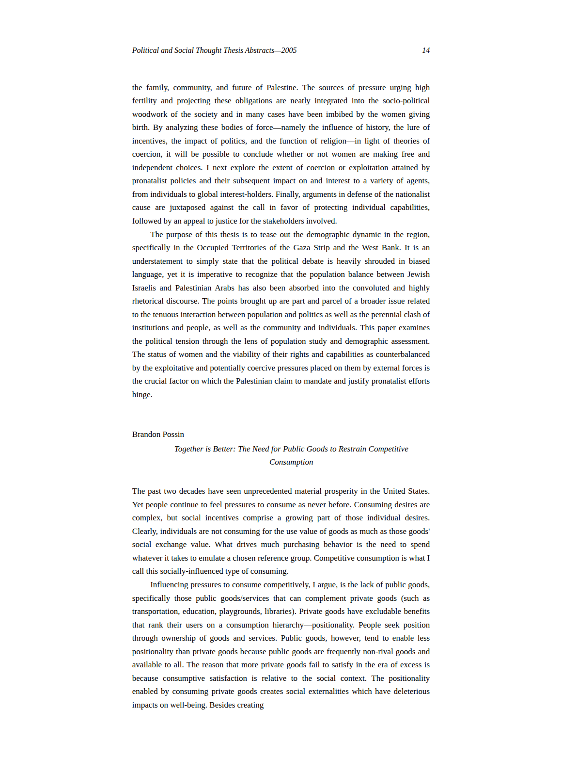Political and Social Thought Thesis Abstracts—2005 14
the family, community, and future of Palestine. The sources of pressure urging high fertility and projecting these obligations are neatly integrated into the socio-political woodwork of the society and in many cases have been imbibed by the women giving birth. By analyzing these bodies of force—namely the influence of history, the lure of incentives, the impact of politics, and the function of religion—in light of theories of coercion, it will be possible to conclude whether or not women are making free and independent choices. I next explore the extent of coercion or exploitation attained by pronatalist policies and their subsequent impact on and interest to a variety of agents, from individuals to global interest-holders. Finally, arguments in defense of the nationalist cause are juxtaposed against the call in favor of protecting individual capabilities, followed by an appeal to justice for the stakeholders involved.
The purpose of this thesis is to tease out the demographic dynamic in the region, specifically in the Occupied Territories of the Gaza Strip and the West Bank. It is an understatement to simply state that the political debate is heavily shrouded in biased language, yet it is imperative to recognize that the population balance between Jewish Israelis and Palestinian Arabs has also been absorbed into the convoluted and highly rhetorical discourse. The points brought up are part and parcel of a broader issue related to the tenuous interaction between population and politics as well as the perennial clash of institutions and people, as well as the community and individuals. This paper examines the political tension through the lens of population study and demographic assessment. The status of women and the viability of their rights and capabilities as counterbalanced by the exploitative and potentially coercive pressures placed on them by external forces is the crucial factor on which the Palestinian claim to mandate and justify pronatalist efforts hinge.
Brandon Possin
Together is Better: The Need for Public Goods to Restrain Competitive Consumption
The past two decades have seen unprecedented material prosperity in the United States. Yet people continue to feel pressures to consume as never before. Consuming desires are complex, but social incentives comprise a growing part of those individual desires. Clearly, individuals are not consuming for the use value of goods as much as those goods' social exchange value. What drives much purchasing behavior is the need to spend whatever it takes to emulate a chosen reference group. Competitive consumption is what I call this socially-influenced type of consuming.
Influencing pressures to consume competitively, I argue, is the lack of public goods, specifically those public goods/services that can complement private goods (such as transportation, education, playgrounds, libraries). Private goods have excludable benefits that rank their users on a consumption hierarchy—positionality. People seek position through ownership of goods and services. Public goods, however, tend to enable less positionality than private goods because public goods are frequently non-rival goods and available to all. The reason that more private goods fail to satisfy in the era of excess is because consumptive satisfaction is relative to the social context. The positionality enabled by consuming private goods creates social externalities which have deleterious impacts on well-being. Besides creating